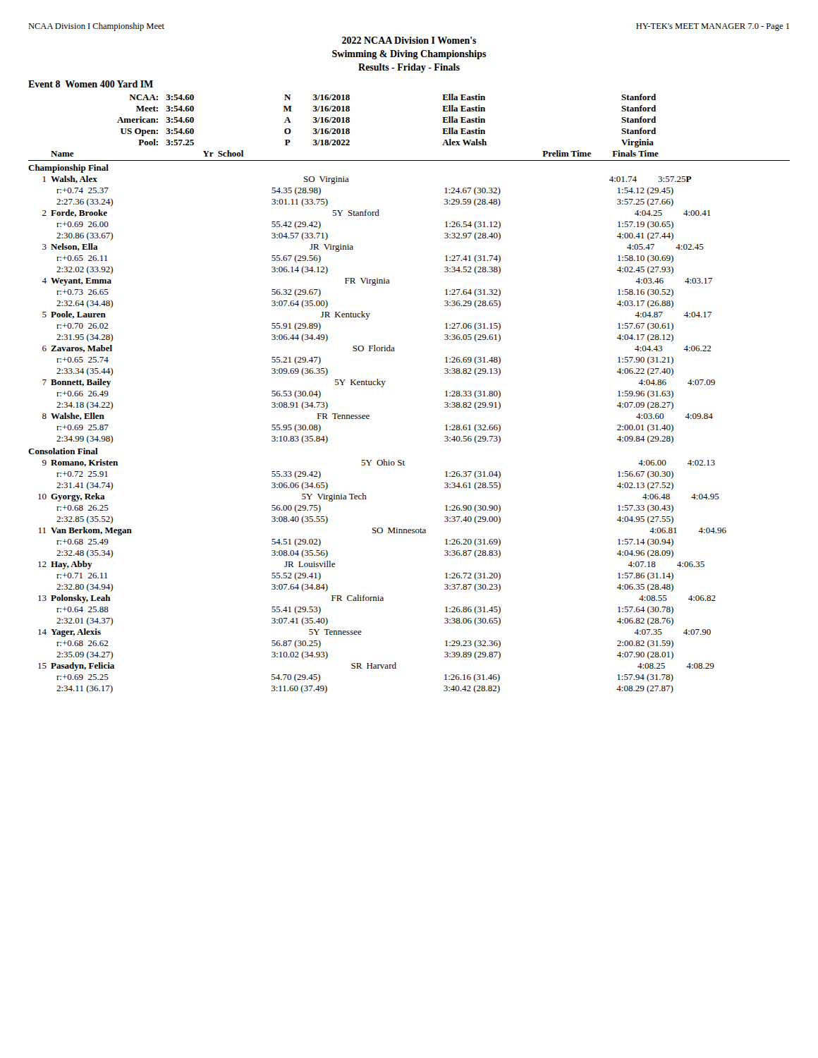NCAA Division I Championship Meet
HY-TEK's MEET MANAGER 7.0 - Page 1
2022 NCAA Division I Women's
Swimming & Diving Championships
Results - Friday - Finals
Event 8 Women 400 Yard IM
| NCAA: | 3:54.60 | N | 3/16/2018 | Ella Eastin | Stanford |
| Meet: | 3:54.60 | M | 3/16/2018 | Ella Eastin | Stanford |
| American: | 3:54.60 | A | 3/16/2018 | Ella Eastin | Stanford |
| US Open: | 3:54.60 | O | 3/16/2018 | Ella Eastin | Stanford |
| Pool: | 3:57.25 | P | 3/18/2022 | Alex Walsh | Virginia |
| | Name | Yr | School | Prelim Time | Finals Time |
| Championship Final |
| 1 | Walsh, Alex | SO | Virginia | 4:01.74 | 3:57.25 P |
| r:+0.74 25.37 | 54.35 (28.98) | 1:24.67 (30.32) | 1:54.12 (29.45) |
| 2:27.36 (33.24) | 3:01.11 (33.75) | 3:29.59 (28.48) | 3:57.25 (27.66) |
| 2 | Forde, Brooke | 5Y | Stanford | 4:04.25 | 4:00.41 |
| r:+0.69 26.00 | 55.42 (29.42) | 1:26.54 (31.12) | 1:57.19 (30.65) |
| 2:30.86 (33.67) | 3:04.57 (33.71) | 3:32.97 (28.40) | 4:00.41 (27.44) |
| 3 | Nelson, Ella | JR | Virginia | 4:05.47 | 4:02.45 |
| r:+0.65 26.11 | 55.67 (29.56) | 1:27.41 (31.74) | 1:58.10 (30.69) |
| 2:32.02 (33.92) | 3:06.14 (34.12) | 3:34.52 (28.38) | 4:02.45 (27.93) |
| 4 | Weyant, Emma | FR | Virginia | 4:03.46 | 4:03.17 |
| r:+0.73 26.65 | 56.32 (29.67) | 1:27.64 (31.32) | 1:58.16 (30.52) |
| 2:32.64 (34.48) | 3:07.64 (35.00) | 3:36.29 (28.65) | 4:03.17 (26.88) |
| 5 | Poole, Lauren | JR | Kentucky | 4:04.87 | 4:04.17 |
| r:+0.70 26.02 | 55.91 (29.89) | 1:27.06 (31.15) | 1:57.67 (30.61) |
| 2:31.95 (34.28) | 3:06.44 (34.49) | 3:36.05 (29.61) | 4:04.17 (28.12) |
| 6 | Zavaros, Mabel | SO | Florida | 4:04.43 | 4:06.22 |
| r:+0.65 25.74 | 55.21 (29.47) | 1:26.69 (31.48) | 1:57.90 (31.21) |
| 2:33.34 (35.44) | 3:09.69 (36.35) | 3:38.82 (29.13) | 4:06.22 (27.40) |
| 7 | Bonnett, Bailey | 5Y | Kentucky | 4:04.86 | 4:07.09 |
| r:+0.66 26.49 | 56.53 (30.04) | 1:28.33 (31.80) | 1:59.96 (31.63) |
| 2:34.18 (34.22) | 3:08.91 (34.73) | 3:38.82 (29.91) | 4:07.09 (28.27) |
| 8 | Walshe, Ellen | FR | Tennessee | 4:03.60 | 4:09.84 |
| r:+0.69 25.87 | 55.95 (30.08) | 1:28.61 (32.66) | 2:00.01 (31.40) |
| 2:34.99 (34.98) | 3:10.83 (35.84) | 3:40.56 (29.73) | 4:09.84 (29.28) |
| Consolation Final |
| 9 | Romano, Kristen | 5Y | Ohio St | 4:06.00 | 4:02.13 |
| r:+0.72 25.91 | 55.33 (29.42) | 1:26.37 (31.04) | 1:56.67 (30.30) |
| 2:31.41 (34.74) | 3:06.06 (34.65) | 3:34.61 (28.55) | 4:02.13 (27.52) |
| 10 | Gyorgy, Reka | 5Y | Virginia Tech | 4:06.48 | 4:04.95 |
| r:+0.68 26.25 | 56.00 (29.75) | 1:26.90 (30.90) | 1:57.33 (30.43) |
| 2:32.85 (35.52) | 3:08.40 (35.55) | 3:37.40 (29.00) | 4:04.95 (27.55) |
| 11 | Van Berkom, Megan | SO | Minnesota | 4:06.81 | 4:04.96 |
| r:+0.68 25.49 | 54.51 (29.02) | 1:26.20 (31.69) | 1:57.14 (30.94) |
| 2:32.48 (35.34) | 3:08.04 (35.56) | 3:36.87 (28.83) | 4:04.96 (28.09) |
| 12 | Hay, Abby | JR | Louisville | 4:07.18 | 4:06.35 |
| r:+0.71 26.11 | 55.52 (29.41) | 1:26.72 (31.20) | 1:57.86 (31.14) |
| 2:32.80 (34.94) | 3:07.64 (34.84) | 3:37.87 (30.23) | 4:06.35 (28.48) |
| 13 | Polonsky, Leah | FR | California | 4:08.55 | 4:06.82 |
| r:+0.64 25.88 | 55.41 (29.53) | 1:26.86 (31.45) | 1:57.64 (30.78) |
| 2:32.01 (34.37) | 3:07.41 (35.40) | 3:38.06 (30.65) | 4:06.82 (28.76) |
| 14 | Yager, Alexis | 5Y | Tennessee | 4:07.35 | 4:07.90 |
| r:+0.68 26.62 | 56.87 (30.25) | 1:29.23 (32.36) | 2:00.82 (31.59) |
| 2:35.09 (34.27) | 3:10.02 (34.93) | 3:39.89 (29.87) | 4:07.90 (28.01) |
| 15 | Pasadyn, Felicia | SR | Harvard | 4:08.25 | 4:08.29 |
| r:+0.69 25.25 | 54.70 (29.45) | 1:26.16 (31.46) | 1:57.94 (31.78) |
| 2:34.11 (36.17) | 3:11.60 (37.49) | 3:40.42 (28.82) | 4:08.29 (27.87) |